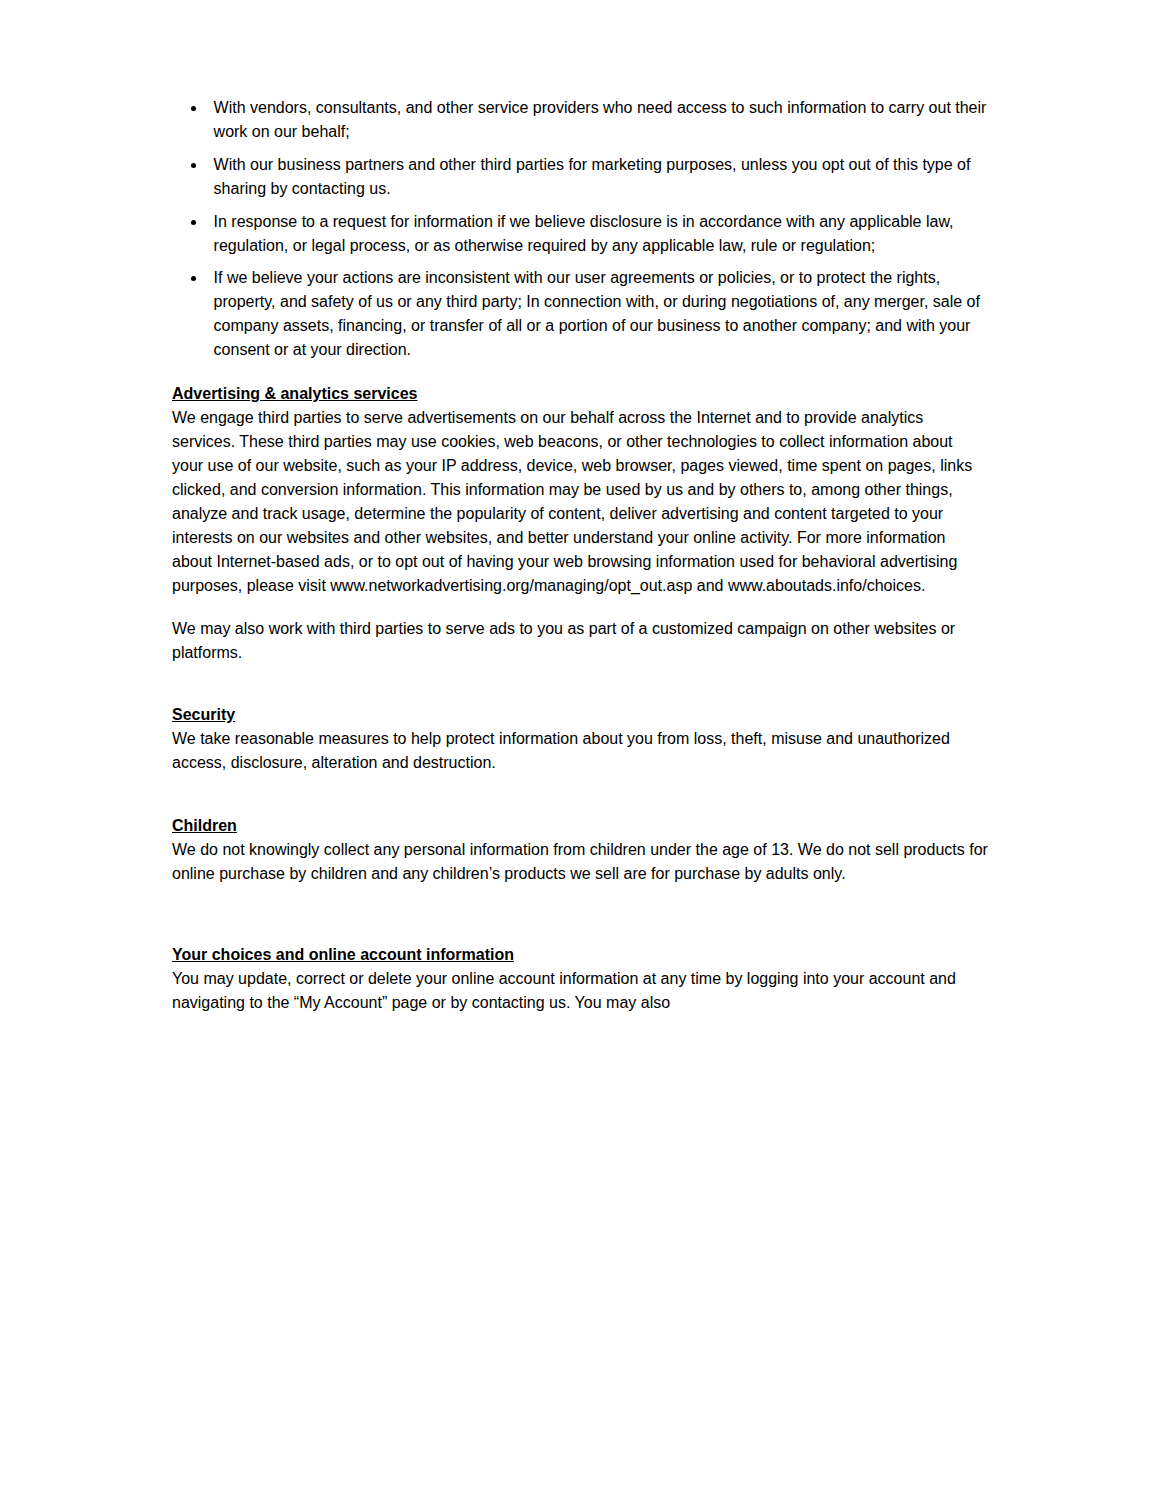With vendors, consultants, and other service providers who need access to such information to carry out their work on our behalf;
With our business partners and other third parties for marketing purposes, unless you opt out of this type of sharing by contacting us.
In response to a request for information if we believe disclosure is in accordance with any applicable law, regulation, or legal process, or as otherwise required by any applicable law, rule or regulation;
If we believe your actions are inconsistent with our user agreements or policies, or to protect the rights, property, and safety of us or any third party; In connection with, or during negotiations of, any merger, sale of company assets, financing, or transfer of all or a portion of our business to another company; and with your consent or at your direction.
Advertising & analytics services
We engage third parties to serve advertisements on our behalf across the Internet and to provide analytics services. These third parties may use cookies, web beacons, or other technologies to collect information about your use of our website, such as your IP address, device, web browser, pages viewed, time spent on pages, links clicked, and conversion information. This information may be used by us and by others to, among other things, analyze and track usage, determine the popularity of content, deliver advertising and content targeted to your interests on our websites and other websites, and better understand your online activity. For more information about Internet-based ads, or to opt out of having your web browsing information used for behavioral advertising purposes, please visit www.networkadvertising.org/managing/opt_out.asp and www.aboutads.info/choices.
We may also work with third parties to serve ads to you as part of a customized campaign on other websites or platforms.
Security
We take reasonable measures to help protect information about you from loss, theft, misuse and unauthorized access, disclosure, alteration and destruction.
Children
We do not knowingly collect any personal information from children under the age of 13. We do not sell products for online purchase by children and any children’s products we sell are for purchase by adults only.
Your choices and online account information
You may update, correct or delete your online account information at any time by logging into your account and navigating to the “My Account” page or by contacting us. You may also